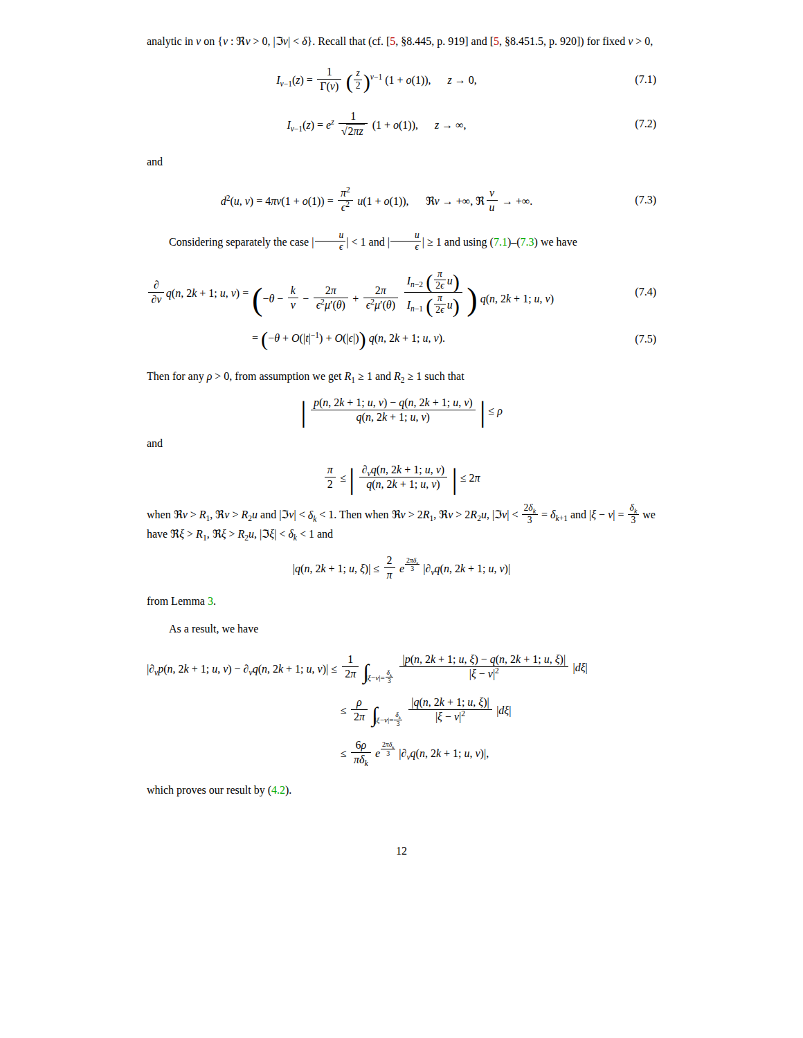analytic in v on {v : ℜv > 0, |ℑv| < δ}. Recall that (cf. [5, §8.445, p. 919] and [5, §8.451.5, p. 920]) for fixed ν > 0,
Iν−1(z) = 1 Γ(ν) (z 2)ν−1 (1 + o(1)), z → 0,
(7.1)
Iν−1(z) = ez 1√2πz (1 + o(1)), z → ∞,
(7.2)
and
d2(u, v) = 4πv(1 + o(1)) = π2 ϵ2 u(1 + o(1)), ℜv → +∞, ℜvu → +∞.
(7.3)
Considering separately the case |uϵ| < 1 and |uϵ| ≥ 1 and using (7.1)–(7.3) we have
∂∂v q(n, 2k + 1; u, v) =
(−θ − kv − 2π ϵ2μ′(θ) + 2π ϵ2μ′(θ) In−2 (π 2ϵ u) In−1 (π 2ϵ u) ) q(n, 2k + 1; u, v)
(7.4)
∂∂v q(n, 2k + 1; u, v) =
= (−θ + O(|t|−1) + O(|ϵ|)) q(n, 2k + 1; u, v).
(7.5)
Then for any ρ > 0, from assumption we get R1 ≥ 1 and R2 ≥ 1 such that
| p(n, 2k + 1; u, v) − q(n, 2k + 1; u, v) q(n, 2k + 1; u, v) | ≤ ρ
and
π 2 ≤ | ∂vq(n, 2k + 1; u, v) q(n, 2k + 1; u, v) | ≤ 2π
when ℜv > R1, ℜv > R2u and |ℑv| < δk < 1. Then when ℜv > 2R1, ℜv > 2R2u, |ℑv| < 2δk 3 = δk+1 and |ξ − v| = δk 3 we have ℜξ > R1, ℜξ > R2u, |ℑξ| < δk < 1 and
|q(n, 2k + 1; u, ξ)| ≤ 2 π e2πδk 3 |∂vq(n, 2k + 1; u, v)|
from Lemma 3.
As a result, we have
|∂vp(n, 2k + 1; u, v) − ∂vq(n, 2k + 1; u, v)| ≤
12π ∫|ξ−v|=δk 3 |p(n, 2k + 1; u, ξ) − q(n, 2k + 1; u, ξ)||ξ − v|2 |dξ|
|∂vp(n, 2k + 1; u, v) − ∂vq(n, 2k + 1; u, v)| ≤
≤ ρ 2π ∫|ξ−v|=δk 3 |q(n, 2k + 1; u, ξ)||ξ − v|2 |dξ|
|∂vp(n, 2k + 1; u, v) − ∂vq(n, 2k + 1; u, v)| ≤
≤ 6ρ πδk e2πδk 3 |∂vq(n, 2k + 1; u, v)|,
which proves our result by (4.2).
12